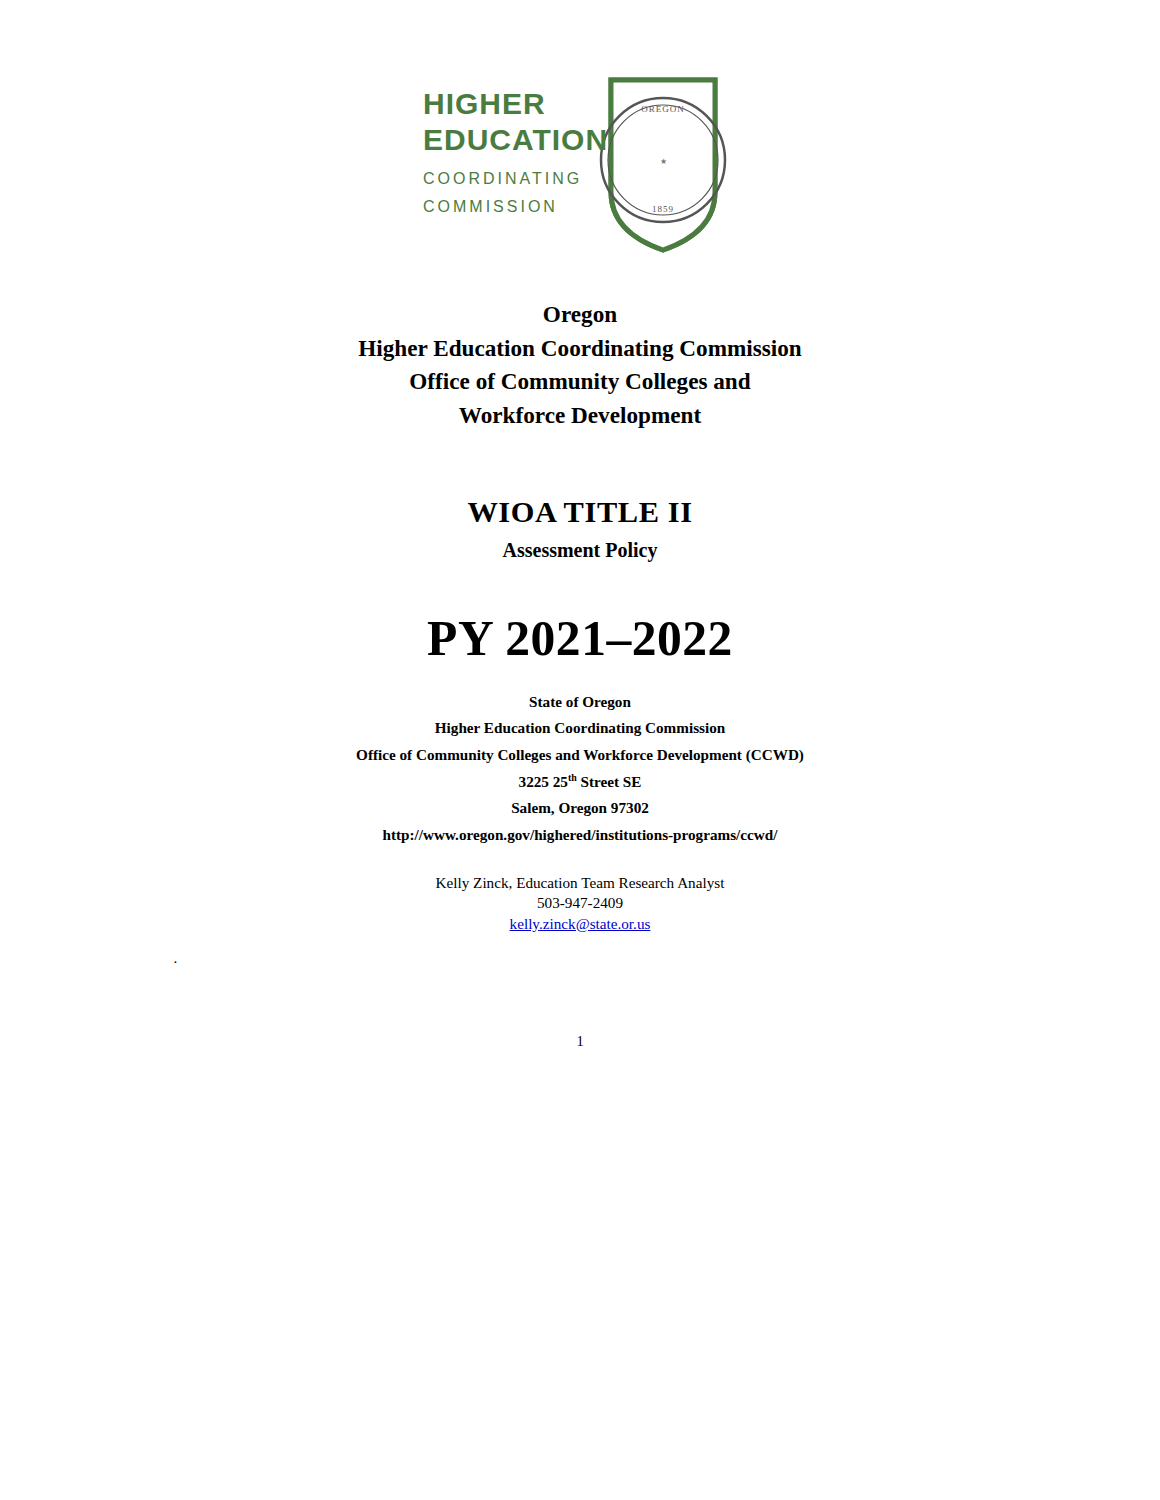OREGON ★ 1859 HIGHER EDUCATION COORDINATING COMMISSION
Oregon
Higher Education Coordinating Commission
Office of Community Colleges and
Workforce Development
WIOA TITLE II
Assessment Policy
PY 2021–2022
State of Oregon
Higher Education Coordinating Commission
Office of Community Colleges and Workforce Development (CCWD)
3225 25th Street SE
Salem, Oregon 97302
http://www.oregon.gov/highered/institutions-programs/ccwd/
Kelly Zinck, Education Team Research Analyst
503-947-2409
kelly.zinck@state.or.us
.
1